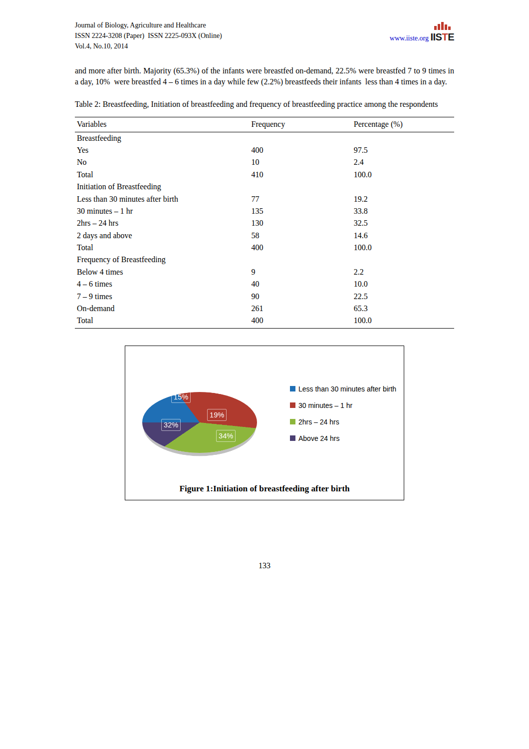Journal of Biology, Agriculture and Healthcare
ISSN 2224-3208 (Paper) ISSN 2225-093X (Online)
Vol.4, No.10, 2014
www.iiste.org
IISTE
and more after birth. Majority (65.3%) of the infants were breastfed on-demand, 22.5% were breastfed 7 to 9 times in a day, 10% were breastfed 4 – 6 times in a day while few (2.2%) breastfeeds their infants less than 4 times in a day.
Table 2: Breastfeeding, Initiation of breastfeeding and frequency of breastfeeding practice among the respondents
| Variables | Frequency | Percentage (%) |
| --- | --- | --- |
| Breastfeeding | | |
| Yes | 400 | 97.5 |
| No | 10 | 2.4 |
| Total | 410 | 100.0 |
| Initiation of Breastfeeding | | |
| Less than 30 minutes after birth | 77 | 19.2 |
| 30 minutes – 1 hr | 135 | 33.8 |
| 2hrs – 24 hrs | 130 | 32.5 |
| 2 days and above | 58 | 14.6 |
| Total | 400 | 100.0 |
| Frequency of Breastfeeding | | |
| Below 4 times | 9 | 2.2 |
| 4 – 6 times | 40 | 10.0 |
| 7 – 9 times | 90 | 22.5 |
| On-demand | 261 | 65.3 |
| Total | 400 | 100.0 |
19%
34%
32%
15%
Less than 30 minutes after birth
30 minutes – 1 hr
2hrs – 24 hrs
Above 24 hrs
Figure 1:Initiation of breastfeeding after birth
133